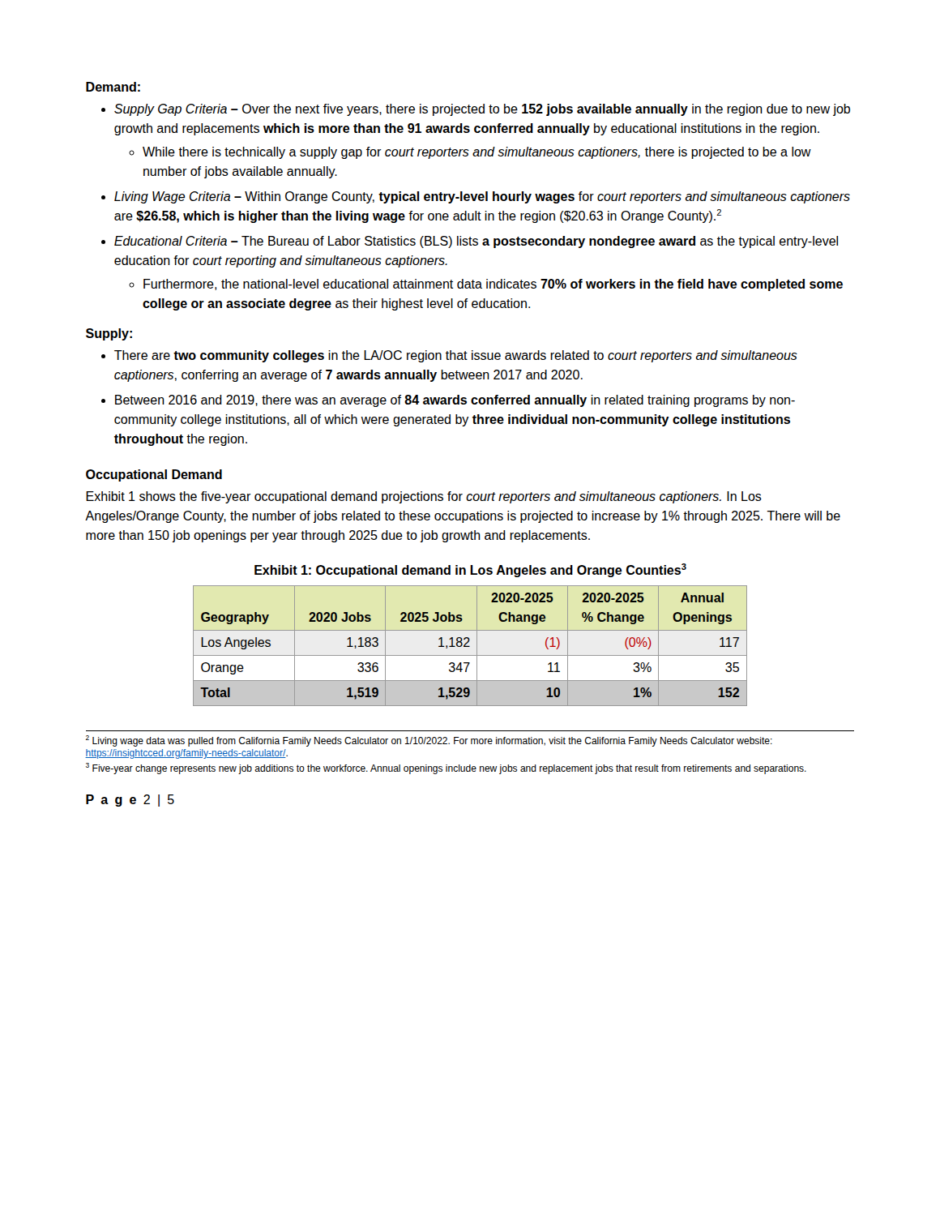Demand:
Supply Gap Criteria – Over the next five years, there is projected to be 152 jobs available annually in the region due to new job growth and replacements which is more than the 91 awards conferred annually by educational institutions in the region.
While there is technically a supply gap for court reporters and simultaneous captioners, there is projected to be a low number of jobs available annually.
Living Wage Criteria – Within Orange County, typical entry-level hourly wages for court reporters and simultaneous captioners are $26.58, which is higher than the living wage for one adult in the region ($20.63 in Orange County).2
Educational Criteria – The Bureau of Labor Statistics (BLS) lists a postsecondary nondegree award as the typical entry-level education for court reporting and simultaneous captioners.
Furthermore, the national-level educational attainment data indicates 70% of workers in the field have completed some college or an associate degree as their highest level of education.
Supply:
There are two community colleges in the LA/OC region that issue awards related to court reporters and simultaneous captioners, conferring an average of 7 awards annually between 2017 and 2020.
Between 2016 and 2019, there was an average of 84 awards conferred annually in related training programs by non-community college institutions, all of which were generated by three individual non-community college institutions throughout the region.
Occupational Demand
Exhibit 1 shows the five-year occupational demand projections for court reporters and simultaneous captioners. In Los Angeles/Orange County, the number of jobs related to these occupations is projected to increase by 1% through 2025. There will be more than 150 job openings per year through 2025 due to job growth and replacements.
Exhibit 1: Occupational demand in Los Angeles and Orange Counties3
| Geography | 2020 Jobs | 2025 Jobs | 2020-2025 Change | 2020-2025 % Change | Annual Openings |
| --- | --- | --- | --- | --- | --- |
| Los Angeles | 1,183 | 1,182 | (1) | (0%) | 117 |
| Orange | 336 | 347 | 11 | 3% | 35 |
| Total | 1,519 | 1,529 | 10 | 1% | 152 |
2 Living wage data was pulled from California Family Needs Calculator on 1/10/2022. For more information, visit the California Family Needs Calculator website: https://insightcced.org/family-needs-calculator/.
3 Five-year change represents new job additions to the workforce. Annual openings include new jobs and replacement jobs that result from retirements and separations.
P a g e 2 | 5